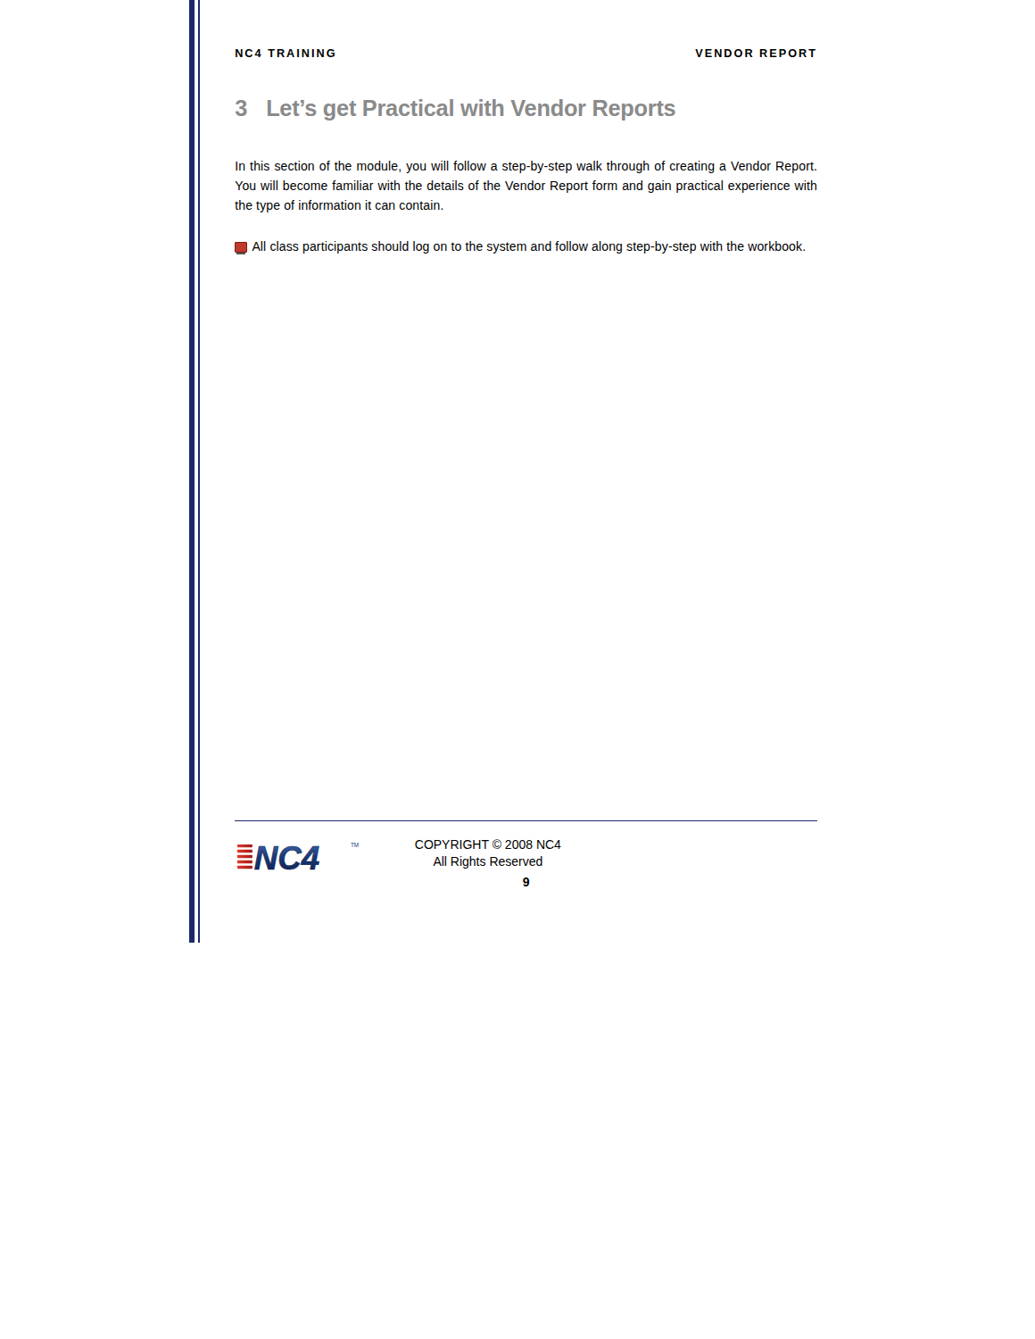NC4 TRAINING
VENDOR REPORT
3 Let’s get Practical with Vendor Reports
In this section of the module, you will follow a step-by-step walk through of creating a Vendor Report. You will become familiar with the details of the Vendor Report form and gain practical experience with the type of information it can contain.
All class participants should log on to the system and follow along step-by-step with the workbook.
NC4 TM
COPYRIGHT © 2008 NC4
All Rights Reserved
9